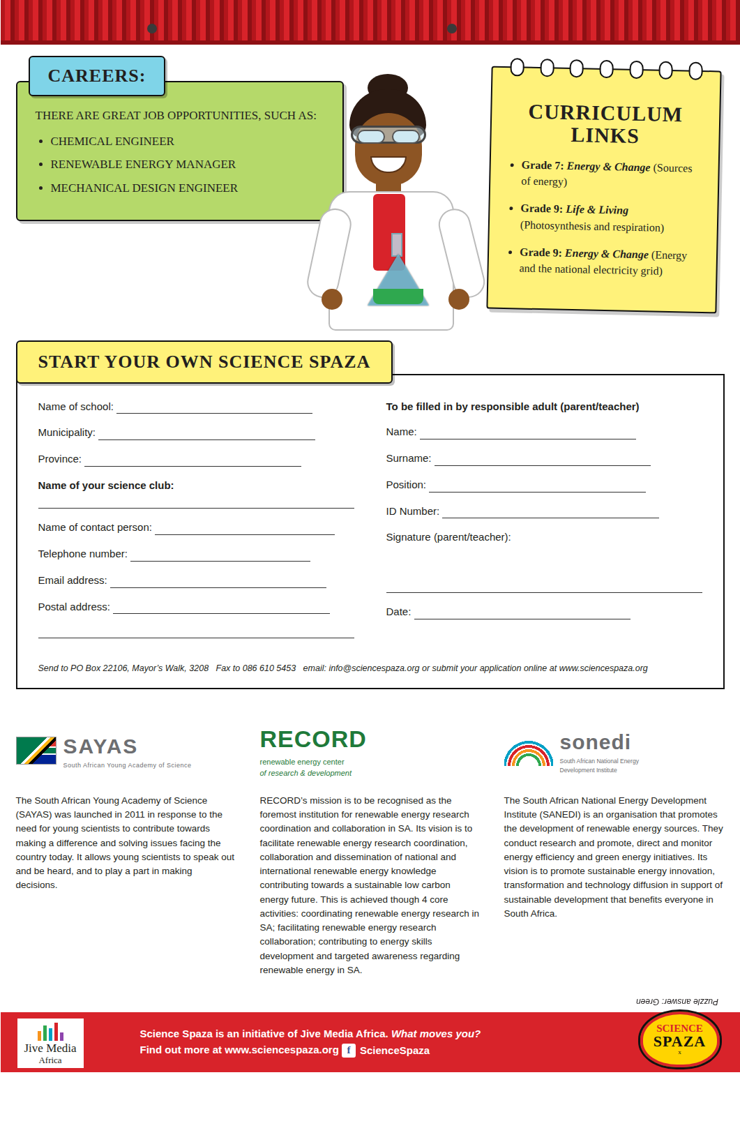CAREERS:
There are great job opportunities, such as:
Chemical engineer
Renewable energy manager
Mechanical design engineer
CURRICULUM
LINKS
Grade 7: Energy & Change (Sources of energy)
Grade 9: Life & Living (Photosynthesis and respiration)
Grade 9: Energy & Change (Energy and the national electricity grid)
START YOUR OWN SCIENCE SPAZA
Name of school:
Municipality:
Province:
Name of your science club:
Name of contact person:
Telephone number:
Email address:
Postal address:
To be filled in by responsible adult (parent/teacher)
Name:
Surname:
Position:
ID Number:
Signature (parent/teacher):
Date:
Send to PO Box 22106, Mayor’s Walk, 3208 Fax to 086 610 5453 email: info@sciencespaza.org or submit your application online at www.sciencespaza.org
SAYAS
South African Young Academy of Science
The South African Young Academy of Science (SAYAS) was launched in 2011 in response to the need for young scientists to contribute towards making a difference and solving issues facing the country today. It allows young scientists to speak out and be heard, and to play a part in making decisions.
RECORD
renewable energy center
of research & development
RECORD’s mission is to be recognised as the foremost institution for renewable energy research coordination and collaboration in SA. Its vision is to facilitate renewable energy research coordination, collaboration and dissemination of national and international renewable energy knowledge contributing towards a sustainable low carbon energy future. This is achieved though 4 core activities: coordinating renewable energy research in SA; facilitating renewable energy research collaboration; contributing to energy skills development and targeted awareness regarding renewable energy in SA.
sonedi
South African National Energy
Development Institute
The South African National Energy Development Institute (SANEDI) is an organisation that promotes the development of renewable energy sources. They conduct research and promote, direct and monitor energy efficiency and green energy initiatives. Its vision is to promote sustainable energy innovation, transformation and technology diffusion in support of sustainable development that benefits everyone in South Africa.
Puzzle answer: Green
Jive MediaAfrica
Science Spaza is an initiative of Jive Media Africa. What moves you?
Find out more at www.sciencespaza.org f ScienceSpaza
SCIENCE SPAZA x